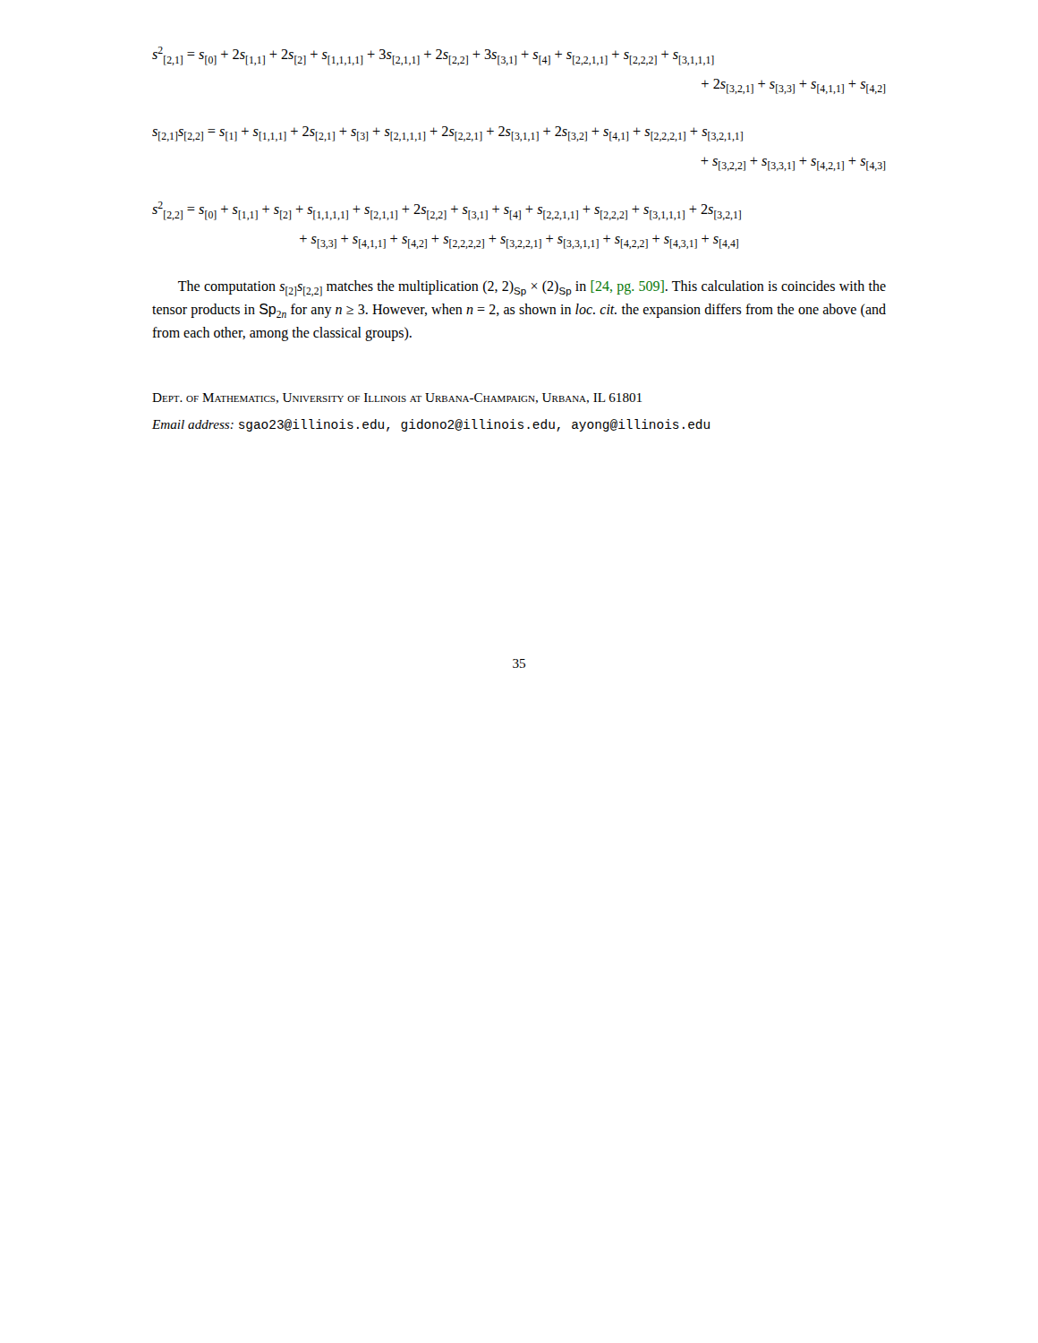s2[2,1] = s[0] + 2s[1,1] + 2s[2] + s[1,1,1,1] + 3s[2,1,1] + 2s[2,2] + 3s[3,1] + s[4] + s[2,2,1,1] + s[2,2,2] + s[3,1,1,1] + 2s[3,2,1] + s[3,3] + s[4,1,1] + s[4,2]
s[2,1]s[2,2] = s[1] + s[1,1,1] + 2s[2,1] + s[3] + s[2,1,1,1] + 2s[2,2,1] + 2s[3,1,1] + 2s[3,2] + s[4,1] + s[2,2,2,1] + s[3,2,1,1] + s[3,2,2] + s[3,3,1] + s[4,2,1] + s[4,3]
s2[2,2] = s[0] + s[1,1] + s[2] + s[1,1,1,1] + s[2,1,1] + 2s[2,2] + s[3,1] + s[4] + s[2,2,1,1] + s[2,2,2] + s[3,1,1,1] + 2s[3,2,1] + s[3,3] + s[4,1,1] + s[4,2] + s[2,2,2,2] + s[3,2,2,1] + s[3,3,1,1] + s[4,2,2] + s[4,3,1] + s[4,4]
The computation s[2]s[2,2] matches the multiplication (2, 2)Sp × (2)Sp in [24, pg. 509]. This calculation is coincides with the tensor products in Sp2n for any n ≥ 3. However, when n = 2, as shown in loc. cit. the expansion differs from the one above (and from each other, among the classical groups).
Dept. of Mathematics, University of Illinois at Urbana-Champaign, Urbana, IL 61801
Email address: sgao23@illinois.edu, gidono2@illinois.edu, ayong@illinois.edu
35